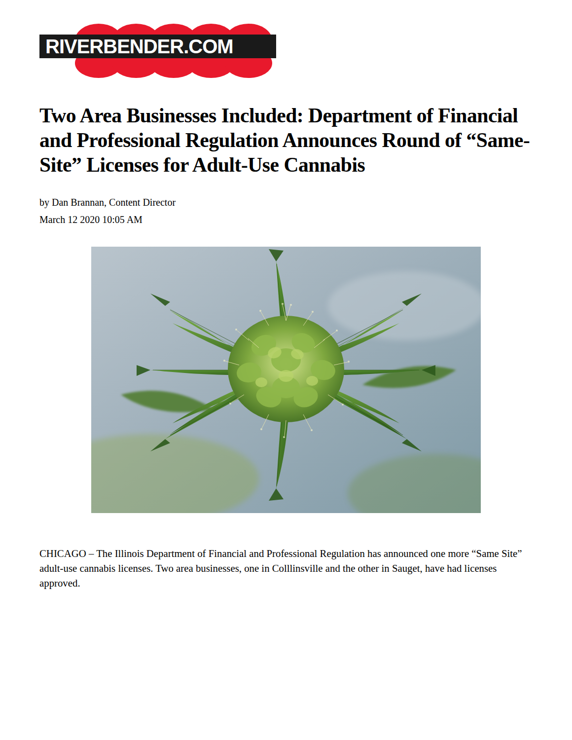RIVERBENDER.COM
Two Area Businesses Included: Department of Financial and Professional Regulation Announces Round of “Same-Site” Licenses for Adult-Use Cannabis
by Dan Brannan, Content Director
March 12 2020 10:05 AM
CHICAGO – The Illinois Department of Financial and Professional Regulation has announced one more “Same Site” adult-use cannabis licenses. Two area businesses, one in Colllinsville and the other in Sauget, have had licenses approved.